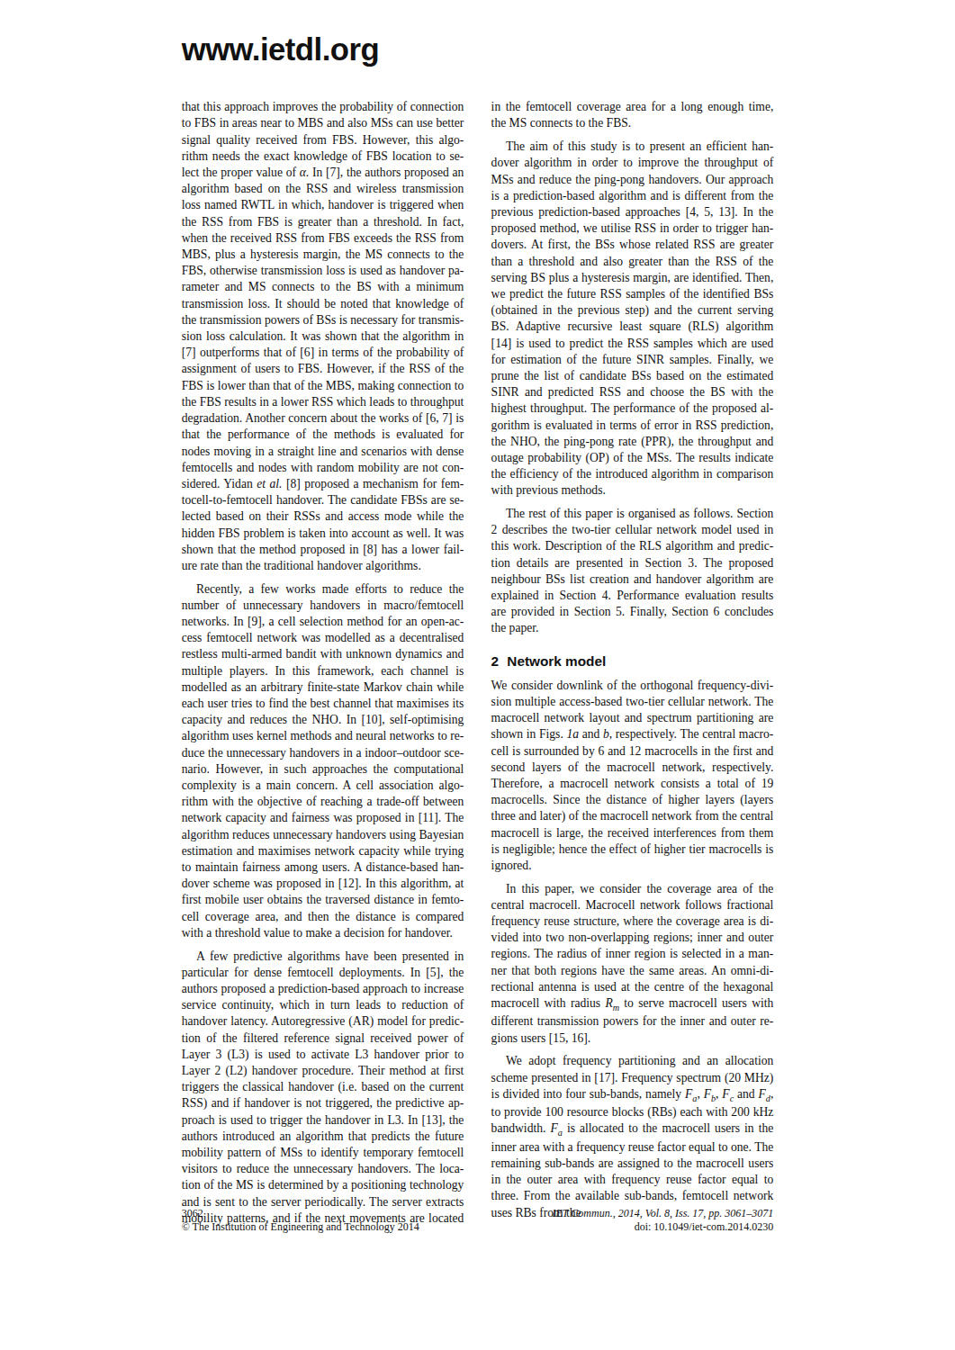www.ietdl.org
that this approach improves the probability of connection to FBS in areas near to MBS and also MSs can use better signal quality received from FBS. However, this algorithm needs the exact knowledge of FBS location to select the proper value of α. In [7], the authors proposed an algorithm based on the RSS and wireless transmission loss named RWTL in which, handover is triggered when the RSS from FBS is greater than a threshold. In fact, when the received RSS from FBS exceeds the RSS from MBS, plus a hysteresis margin, the MS connects to the FBS, otherwise transmission loss is used as handover parameter and MS connects to the BS with a minimum transmission loss. It should be noted that knowledge of the transmission powers of BSs is necessary for transmission loss calculation. It was shown that the algorithm in [7] outperforms that of [6] in terms of the probability of assignment of users to FBS. However, if the RSS of the FBS is lower than that of the MBS, making connection to the FBS results in a lower RSS which leads to throughput degradation. Another concern about the works of [6, 7] is that the performance of the methods is evaluated for nodes moving in a straight line and scenarios with dense femtocells and nodes with random mobility are not considered. Yidan et al. [8] proposed a mechanism for femtocell-to-femtocell handover. The candidate FBSs are selected based on their RSSs and access mode while the hidden FBS problem is taken into account as well. It was shown that the method proposed in [8] has a lower failure rate than the traditional handover algorithms.
Recently, a few works made efforts to reduce the number of unnecessary handovers in macro/femtocell networks. In [9], a cell selection method for an open-access femtocell network was modelled as a decentralised restless multi-armed bandit with unknown dynamics and multiple players. In this framework, each channel is modelled as an arbitrary finite-state Markov chain while each user tries to find the best channel that maximises its capacity and reduces the NHO. In [10], self-optimising algorithm uses kernel methods and neural networks to reduce the unnecessary handovers in a indoor–outdoor scenario. However, in such approaches the computational complexity is a main concern. A cell association algorithm with the objective of reaching a trade-off between network capacity and fairness was proposed in [11]. The algorithm reduces unnecessary handovers using Bayesian estimation and maximises network capacity while trying to maintain fairness among users. A distance-based handover scheme was proposed in [12]. In this algorithm, at first mobile user obtains the traversed distance in femtocell coverage area, and then the distance is compared with a threshold value to make a decision for handover.
A few predictive algorithms have been presented in particular for dense femtocell deployments. In [5], the authors proposed a prediction-based approach to increase service continuity, which in turn leads to reduction of handover latency. Autoregressive (AR) model for prediction of the filtered reference signal received power of Layer 3 (L3) is used to activate L3 handover prior to Layer 2 (L2) handover procedure. Their method at first triggers the classical handover (i.e. based on the current RSS) and if handover is not triggered, the predictive approach is used to trigger the handover in L3. In [13], the authors introduced an algorithm that predicts the future mobility pattern of MSs to identify temporary femtocell visitors to reduce the unnecessary handovers. The location of the MS is determined by a positioning technology and is sent to the server periodically. The server extracts mobility patterns, and if the next movements are located in the femtocell coverage area for a long enough time, the MS connects to the FBS.
The aim of this study is to present an efficient handover algorithm in order to improve the throughput of MSs and reduce the ping-pong handovers. Our approach is a prediction-based algorithm and is different from the previous prediction-based approaches [4, 5, 13]. In the proposed method, we utilise RSS in order to trigger handovers. At first, the BSs whose related RSS are greater than a threshold and also greater than the RSS of the serving BS plus a hysteresis margin, are identified. Then, we predict the future RSS samples of the identified BSs (obtained in the previous step) and the current serving BS. Adaptive recursive least square (RLS) algorithm [14] is used to predict the RSS samples which are used for estimation of the future SINR samples. Finally, we prune the list of candidate BSs based on the estimated SINR and predicted RSS and choose the BS with the highest throughput. The performance of the proposed algorithm is evaluated in terms of error in RSS prediction, the NHO, the ping-pong rate (PPR), the throughput and outage probability (OP) of the MSs. The results indicate the efficiency of the introduced algorithm in comparison with previous methods.
The rest of this paper is organised as follows. Section 2 describes the two-tier cellular network model used in this work. Description of the RLS algorithm and prediction details are presented in Section 3. The proposed neighbour BSs list creation and handover algorithm are explained in Section 4. Performance evaluation results are provided in Section 5. Finally, Section 6 concludes the paper.
2 Network model
We consider downlink of the orthogonal frequency-division multiple access-based two-tier cellular network. The macrocell network layout and spectrum partitioning are shown in Figs. 1a and b, respectively. The central macrocell is surrounded by 6 and 12 macrocells in the first and second layers of the macrocell network, respectively. Therefore, a macrocell network consists a total of 19 macrocells. Since the distance of higher layers (layers three and later) of the macrocell network from the central macrocell is large, the received interferences from them is negligible; hence the effect of higher tier macrocells is ignored.
In this paper, we consider the coverage area of the central macrocell. Macrocell network follows fractional frequency reuse structure, where the coverage area is divided into two non-overlapping regions; inner and outer regions. The radius of inner region is selected in a manner that both regions have the same areas. An omni-directional antenna is used at the centre of the hexagonal macrocell with radius Rm to serve macrocell users with different transmission powers for the inner and outer regions users [15, 16].
We adopt frequency partitioning and an allocation scheme presented in [17]. Frequency spectrum (20 MHz) is divided into four sub-bands, namely Fa, Fb, Fc and Fd, to provide 100 resource blocks (RBs) each with 200 kHz bandwidth. Fa is allocated to the macrocell users in the inner area with a frequency reuse factor equal to one. The remaining sub-bands are assigned to the macrocell users in the outer area with frequency reuse factor equal to three. From the available sub-bands, femtocell network uses RBs from the
3062
© The Institution of Engineering and Technology 2014
IET Commun., 2014, Vol. 8, Iss. 17, pp. 3061–3071
doi: 10.1049/iet-com.2014.0230